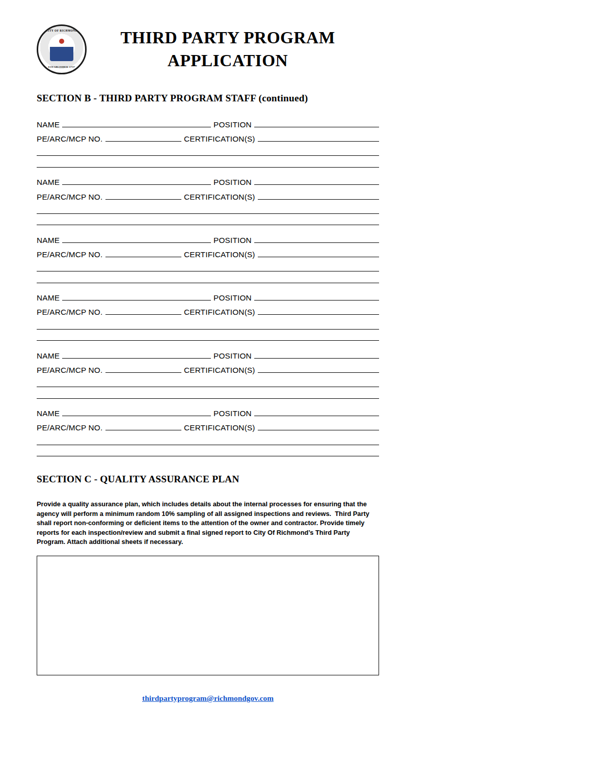THIRD PARTY PROGRAM APPLICATION
SECTION B - THIRD PARTY PROGRAM STAFF (continued)
NAME POSITION
PE/ARC/MCP NO. CERTIFICATION(S)
NAME POSITION
PE/ARC/MCP NO. CERTIFICATION(S)
NAME POSITION
PE/ARC/MCP NO. CERTIFICATION(S)
NAME POSITION
PE/ARC/MCP NO. CERTIFICATION(S)
NAME POSITION
PE/ARC/MCP NO. CERTIFICATION(S)
NAME POSITION
PE/ARC/MCP NO. CERTIFICATION(S)
SECTION C - QUALITY ASSURANCE PLAN
Provide a quality assurance plan, which includes details about the internal processes for ensuring that the agency will perform a minimum random 10% sampling of all assigned inspections and reviews. Third Party shall report non-conforming or deficient items to the attention of the owner and contractor. Provide timely reports for each inspection/review and submit a final signed report to City Of Richmond’s Third Party Program. Attach additional sheets if necessary.
thirdpartyprogram@richmondgov.com